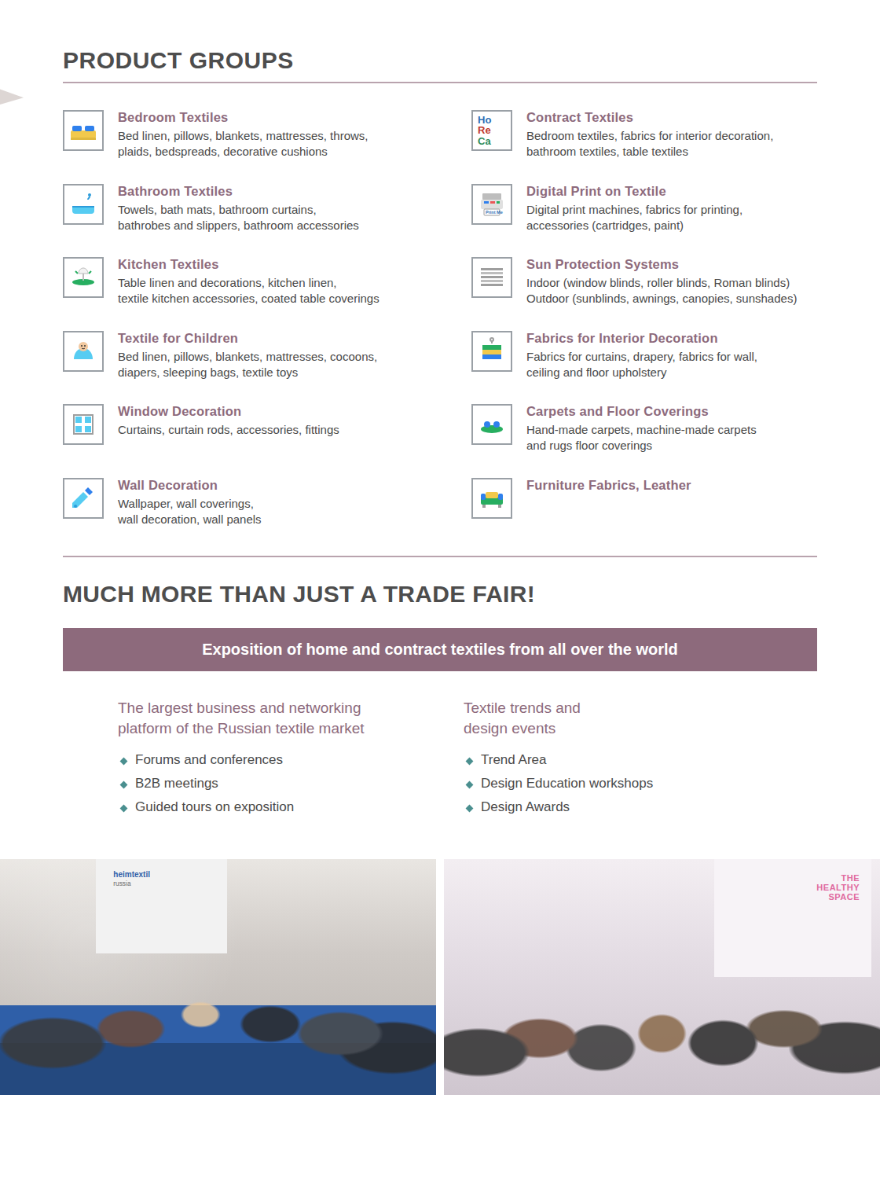PRODUCT GROUPS
Bedroom Textiles
Bed linen, pillows, blankets, mattresses, throws,
plaids, bedspreads, decorative cushions
Ho
Re
Ca
Contract Textiles
Bedroom textiles, fabrics for interior decoration,
bathroom textiles, table textiles
Bathroom Textiles
Towels, bath mats, bathroom curtains,
bathrobes and slippers, bathroom accessories
Print Me
Digital Print on Textile
Digital print machines, fabrics for printing,
accessories (cartridges, paint)
Kitchen Textiles
Table linen and decorations, kitchen linen,
textile kitchen accessories, coated table coverings
Sun Protection Systems
Indoor (window blinds, roller blinds, Roman blinds)
Outdoor (sunblinds, awnings, canopies, sunshades)
Textile for Children
Bed linen, pillows, blankets, mattresses, cocoons,
diapers, sleeping bags, textile toys
Fabrics for Interior Decoration
Fabrics for curtains, drapery, fabrics for wall,
ceiling and floor upholstery
Window Decoration
Curtains, curtain rods, accessories, fittings
Carpets and Floor Coverings
Hand-made carpets, machine-made carpets
and rugs floor coverings
Wall Decoration
Wallpaper, wall coverings,
wall decoration, wall panels
Furniture Fabrics, Leather
MUCH MORE THAN JUST A TRADE FAIR!
Exposition of home and contract textiles from all over the world
The largest business and networking
platform of the Russian textile market
Forums and conferences
B2B meetings
Guided tours on exposition
Textile trends and
design events
Trend Area
Design Education workshops
Design Awards
heimtextil
russia
THE
HEALTHY
SPACE